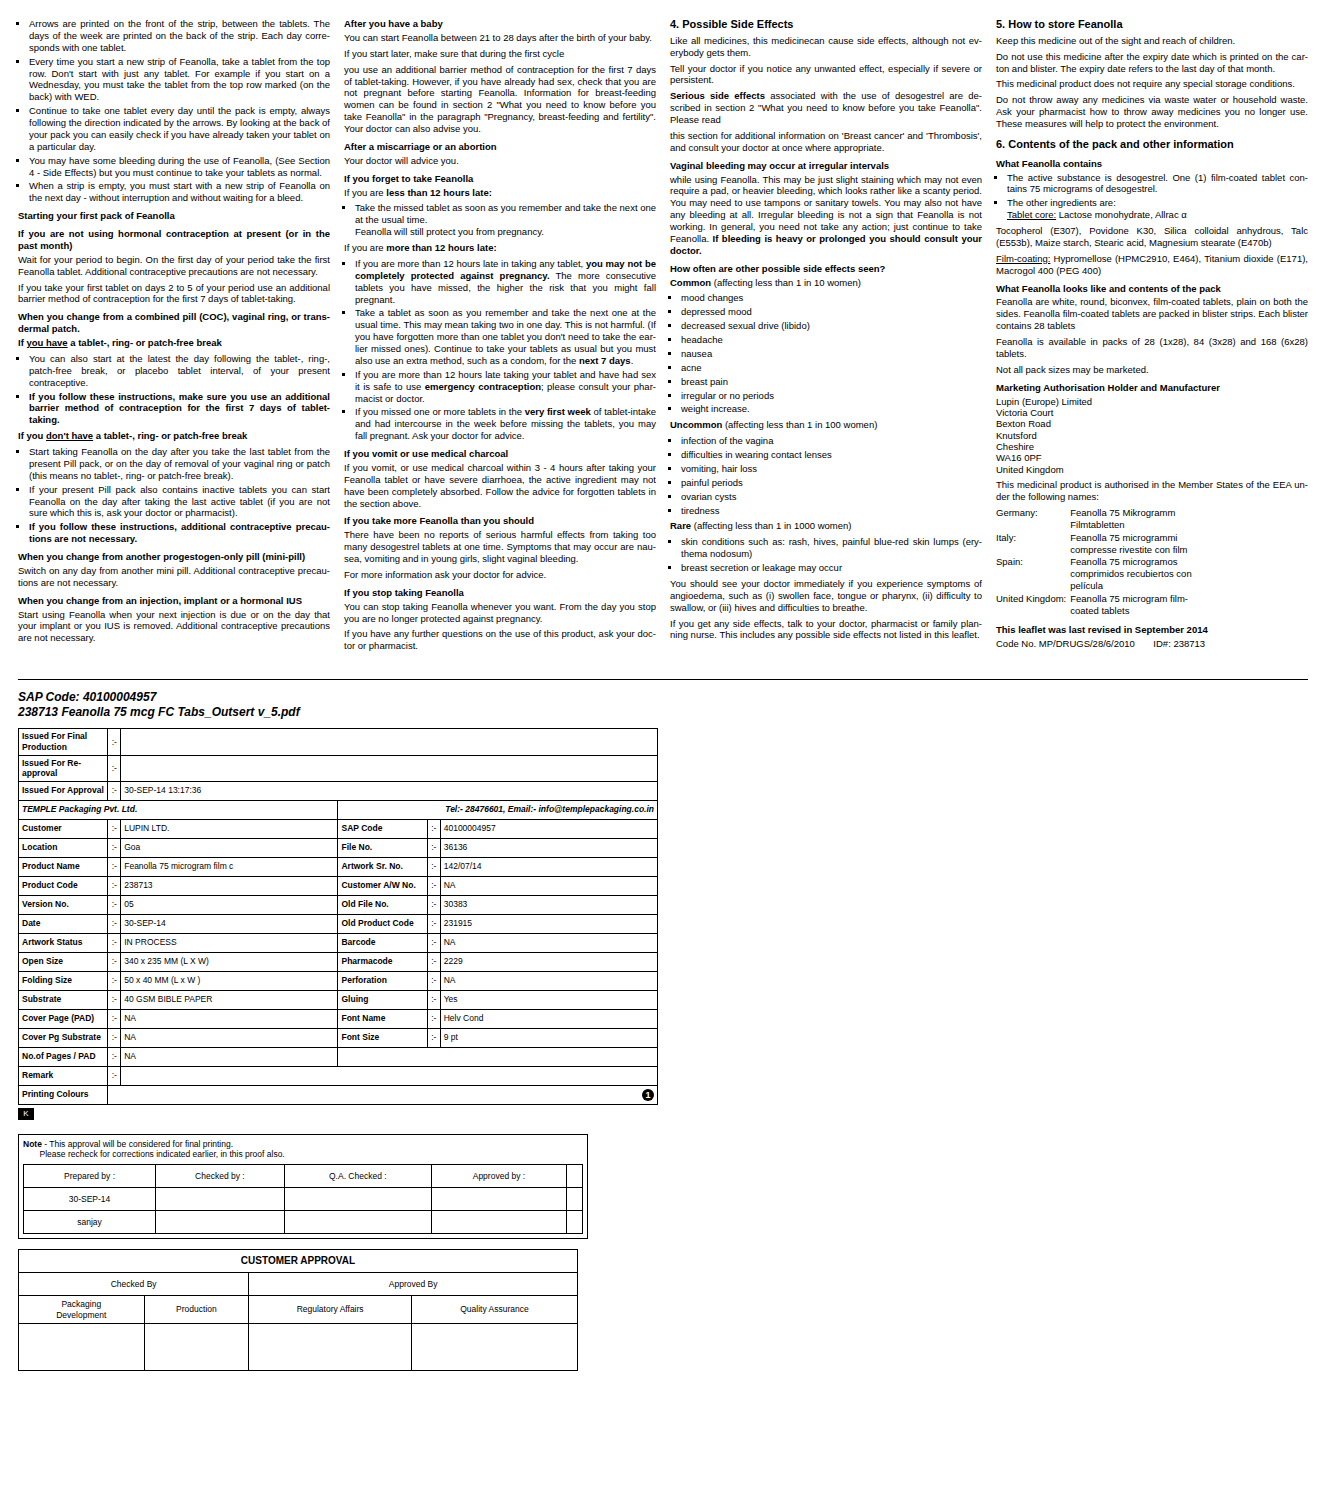Arrows are printed on the front of the strip, between the tablets. The days of the week are printed on the back of the strip. Each day corresponds with one tablet.
Every time you start a new strip of Feanolla, take a tablet from the top row. Don't start with just any tablet. For example if you start on a Wednesday, you must take the tablet from the top row marked (on the back) with WED.
Continue to take one tablet every day until the pack is empty, always following the direction indicated by the arrows. By looking at the back of your pack you can easily check if you have already taken your tablet on a particular day.
You may have some bleeding during the use of Feanolla, (See Section 4 - Side Effects) but you must continue to take your tablets as normal.
When a strip is empty, you must start with a new strip of Feanolla on the next day - without interruption and without waiting for a bleed.
Starting your first pack of Feanolla
If you are not using hormonal contraception at present (or in the past month)
Wait for your period to begin. On the first day of your period take the first Feanolla tablet. Additional contraceptive precautions are not necessary.
If you take your first tablet on days 2 to 5 of your period use an additional barrier method of contraception for the first 7 days of tablet-taking.
When you change from a combined pill (COC), vaginal ring, or transdermal patch.
If you have a tablet-, ring- or patch-free break
You can also start at the latest the day following the tablet-, ring-, patch-free break, or placebo tablet interval, of your present contraceptive.
If you follow these instructions, make sure you use an additional barrier method of contraception for the first 7 days of tablet-taking.
If you don't have a tablet-, ring- or patch-free break
Start taking Feanolla on the day after you take the last tablet from the present Pill pack, or on the day of removal of your vaginal ring or patch (this means no tablet-, ring- or patch-free break).
If your present Pill pack also contains inactive tablets you can start Feanolla on the day after taking the last active tablet (if you are not sure which this is, ask your doctor or pharmacist).
If you follow these instructions, additional contraceptive precautions are not necessary.
When you change from another progestogen-only pill (mini-pill)
Switch on any day from another mini pill. Additional contraceptive precautions are not necessary.
When you change from an injection, implant or a hormonal IUS
Start using Feanolla when your next injection is due or on the day that your implant or you IUS is removed. Additional contraceptive precautions are not necessary.
After you have a baby
You can start Feanolla between 21 to 28 days after the birth of your baby.
If you start later, make sure that during the first cycle
you use an additional barrier method of contraception for the first 7 days of tablet-taking. However, if you have already had sex, check that you are not pregnant before starting Feanolla. Information for breast-feeding women can be found in section 2 "What you need to know before you take Feanolla" in the paragraph "Pregnancy, breast-feeding and fertility". Your doctor can also advise you.
After a miscarriage or an abortion
Your doctor will advice you.
If you forget to take Feanolla
If you are less than 12 hours late:
Take the missed tablet as soon as you remember and take the next one at the usual time.
Feanolla will still protect you from pregnancy.
If you are more than 12 hours late:
If you are more than 12 hours late in taking any tablet, you may not be completely protected against pregnancy. The more consecutive tablets you have missed, the higher the risk that you might fall pregnant.
Take a tablet as soon as you remember and take the next one at the usual time. This may mean taking two in one day. This is not harmful. (If you have forgotten more than one tablet you don't need to take the earlier missed ones). Continue to take your tablets as usual but you must also use an extra method, such as a condom, for the next 7 days.
If you are more than 12 hours late taking your tablet and have had sex it is safe to use emergency contraception; please consult your pharmacist or doctor.
If you missed one or more tablets in the very first week of tablet-intake and had intercourse in the week before missing the tablets, you may fall pregnant. Ask your doctor for advice.
If you vomit or use medical charcoal
If you vomit, or use medical charcoal within 3 - 4 hours after taking your Feanolla tablet or have severe diarrhoea, the active ingredient may not have been completely absorbed. Follow the advice for forgotten tablets in the section above.
If you take more Feanolla than you should
There have been no reports of serious harmful effects from taking too many desogestrel tablets at one time. Symptoms that may occur are nausea, vomiting and in young girls, slight vaginal bleeding.
For more information ask your doctor for advice.
If you stop taking Feanolla
You can stop taking Feanolla whenever you want. From the day you stop you are no longer protected against pregnancy.
If you have any further questions on the use of this product, ask your doctor or pharmacist.
4. Possible Side Effects
Like all medicines, this medicinecan cause side effects, although not everybody gets them.
Tell your doctor if you notice any unwanted effect, especially if severe or persistent.
Serious side effects associated with the use of desogestrel are described in section 2 "What you need to know before you take Feanolla". Please read
this section for additional information on 'Breast cancer' and 'Thrombosis', and consult your doctor at once where appropriate.
Vaginal bleeding may occur at irregular intervals
while using Feanolla. This may be just slight staining which may not even require a pad, or heavier bleeding, which looks rather like a scanty period. You may need to use tampons or sanitary towels. You may also not have any bleeding at all. Irregular bleeding is not a sign that Feanolla is not working. In general, you need not take any action; just continue to take Feanolla. If bleeding is heavy or prolonged you should consult your doctor.
How often are other possible side effects seen?
Common (affecting less than 1 in 10 women)
mood changes
depressed mood
decreased sexual drive (libido)
headache
nausea
acne
breast pain
irregular or no periods
weight increase.
Uncommon (affecting less than 1 in 100 women)
infection of the vagina
difficulties in wearing contact lenses
vomiting, hair loss
painful periods
ovarian cysts
tiredness
Rare (affecting less than 1 in 1000 women)
skin conditions such as: rash, hives, painful blue-red skin lumps (erythema nodosum)
breast secretion or leakage may occur
You should see your doctor immediately if you experience symptoms of angioedema, such as (i) swollen face, tongue or pharynx, (ii) difficulty to swallow, or (iii) hives and difficulties to breathe.
If you get any side effects, talk to your doctor, pharmacist or family planning nurse. This includes any possible side effects not listed in this leaflet.
5. How to store Feanolla
Keep this medicine out of the sight and reach of children.
Do not use this medicine after the expiry date which is printed on the carton and blister. The expiry date refers to the last day of that month.
This medicinal product does not require any special storage conditions.
Do not throw away any medicines via waste water or household waste. Ask your pharmacist how to throw away medicines you no longer use. These measures will help to protect the environment.
6. Contents of the pack and other information
What Feanolla contains
The active substance is desogestrel. One (1) film-coated tablet contains 75 micrograms of desogestrel.
The other ingredients are:
Tablet core: Lactose monohydrate, Allrac α
Tocopherol (E307), Povidone K30, Silica colloidal anhydrous, Talc (E553b), Maize starch, Stearic acid, Magnesium stearate (E470b)
Film-coating: Hypromellose (HPMC2910, E464), Titanium dioxide (E171), Macrogol 400 (PEG 400)
What Feanolla looks like and contents of the pack
Feanolla are white, round, biconvex, film-coated tablets, plain on both the sides. Feanolla film-coated tablets are packed in blister strips. Each blister contains 28 tablets
Feanolla is available in packs of 28 (1x28), 84 (3x28) and 168 (6x28) tablets.
Not all pack sizes may be marketed.
Marketing Authorisation Holder and Manufacturer
Lupin (Europe) Limited
Victoria Court
Bexton Road
Knutsford
Cheshire
WA16 0PF
United Kingdom
This medicinal product is authorised in the Member States of the EEA under the following names:
| Germany: | Feanolla 75 Mikrogramm Filmtabletten |
| Italy: | Feanolla 75 microgrammi compresse rivestite con film |
| Spain: | Feanolla 75 microgramos comprimidos recubiertos con película |
| United Kingdom: | Feanolla 75 microgram film- coated tablets |
This leaflet was last revised in September 2014
Code No. MP/DRUGS/28/6/2010 ID#: 238713
SAP Code: 40100004957
238713 Feanolla 75 mcg FC Tabs_Outsert v_5.pdf
| Issued For Final Production | :- | |
| Issued For Re-approval | :- | |
| Issued For Approval | :- | 30-SEP-14 13:17:36 |
| TEMPLE Packaging Pvt. Ltd. | Tel:- 28476601, Email:- info@templepackaging.co.in |
| Customer | :- | LUPIN LTD. | SAP Code | :- | 40100004957 |
| Location | :- | Goa | File No. | :- | 36136 |
| Product Name | :- | Feanolla 75 microgram film c | Artwork Sr. No. | :- | 142/07/14 |
| Product Code | :- | 238713 | Customer A/W No. | :- | NA |
| Version No. | :- | 05 | Old File No. | :- | 30383 |
| Date | :- | 30-SEP-14 | Old Product Code | :- | 231915 |
| Artwork Status | :- | IN PROCESS | Barcode | :- | NA |
| Open Size | :- | 340 x 235 MM (L X W) | Pharmacode | :- | 2229 |
| Folding Size | :- | 50 x 40 MM (L x W ) | Perforation | :- | NA |
| Substrate | :- | 40 GSM BIBLE PAPER | Gluing | :- | Yes |
| Cover Page (PAD) | :- | NA | Font Name | :- | Helv Cond |
| Cover Pg Substrate | :- | NA | Font Size | :- | 9 pt |
| No.of Pages / PAD | :- | NA | |
| Remark | :- | |
| Printing Colours | 1 |
K
Note - This approval will be considered for final printing.
Please recheck for corrections indicated earlier, in this proof also.
| Prepared by : | Checked by : | Q.A. Checked : | Approved by : | |
| 30-SEP-14 | | | | |
| sanjay | | | | |
| CUSTOMER APPROVAL |
| Checked By | Approved By |
| Packaging Development | Production | Regulatory Affairs | Quality Assurance |